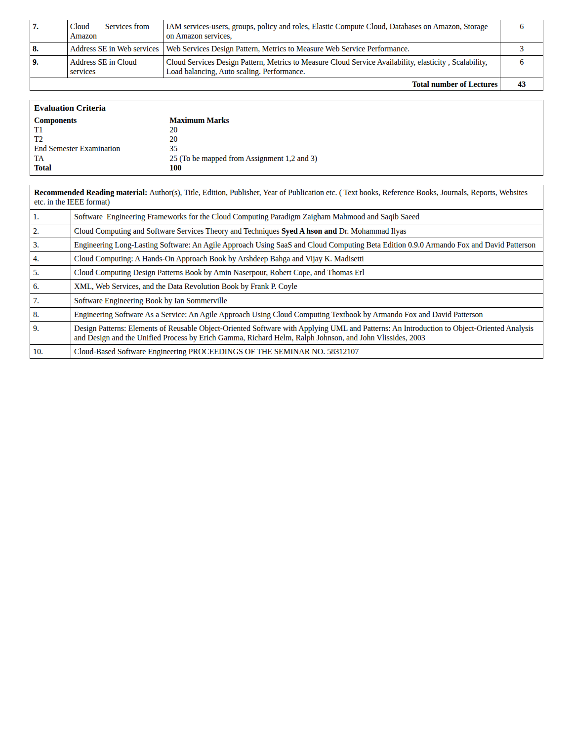| 7. | Cloud Services from Amazon | IAM services-users, groups, policy and roles, Elastic Compute Cloud, Databases on Amazon, Storage on Amazon services, | 6 |
| 8. | Address SE in Web services | Web Services Design Pattern, Metrics to Measure Web Service Performance. | 3 |
| 9. | Address SE in Cloud services | Cloud Services Design Pattern, Metrics to Measure Cloud Service Availability, elasticity , Scalability, Load balancing, Auto scaling. Performance. | 6 |
| Total number of Lectures | 43 |
Evaluation Criteria
| Components | Maximum Marks |
| T1 | 20 |
| T2 | 20 |
| End Semester Examination | 35 |
| TA | 25 (To be mapped from Assignment 1,2 and 3) |
| Total | 100 |
Recommended Reading material: Author(s), Title, Edition, Publisher, Year of Publication etc. ( Text books, Reference Books, Journals, Reports, Websites etc. in the IEEE format)
| 1. | Software Engineering Frameworks for the Cloud Computing Paradigm Zaigham Mahmood and Saqib Saeed |
| 2. | Cloud Computing and Software Services Theory and Techniques Syed A hson and Dr. Mohammad Ilyas |
| 3. | Engineering Long-Lasting Software: An Agile Approach Using SaaS and Cloud Computing Beta Edition 0.9.0 Armando Fox and David Patterson |
| 4. | Cloud Computing: A Hands-On Approach Book by Arshdeep Bahga and Vijay K. Madisetti |
| 5. | Cloud Computing Design Patterns Book by Amin Naserpour, Robert Cope, and Thomas Erl |
| 6. | XML, Web Services, and the Data Revolution Book by Frank P. Coyle |
| 7. | Software Engineering Book by Ian Sommerville |
| 8. | Engineering Software As a Service: An Agile Approach Using Cloud Computing Textbook by Armando Fox and David Patterson |
| 9. | Design Patterns: Elements of Reusable Object-Oriented Software with Applying UML and Patterns: An Introduction to Object-Oriented Analysis and Design and the Unified Process by Erich Gamma, Richard Helm, Ralph Johnson, and John Vlissides, 2003 |
| 10. | Cloud-Based Software Engineering PROCEEDINGS OF THE SEMINAR NO. 58312107 |